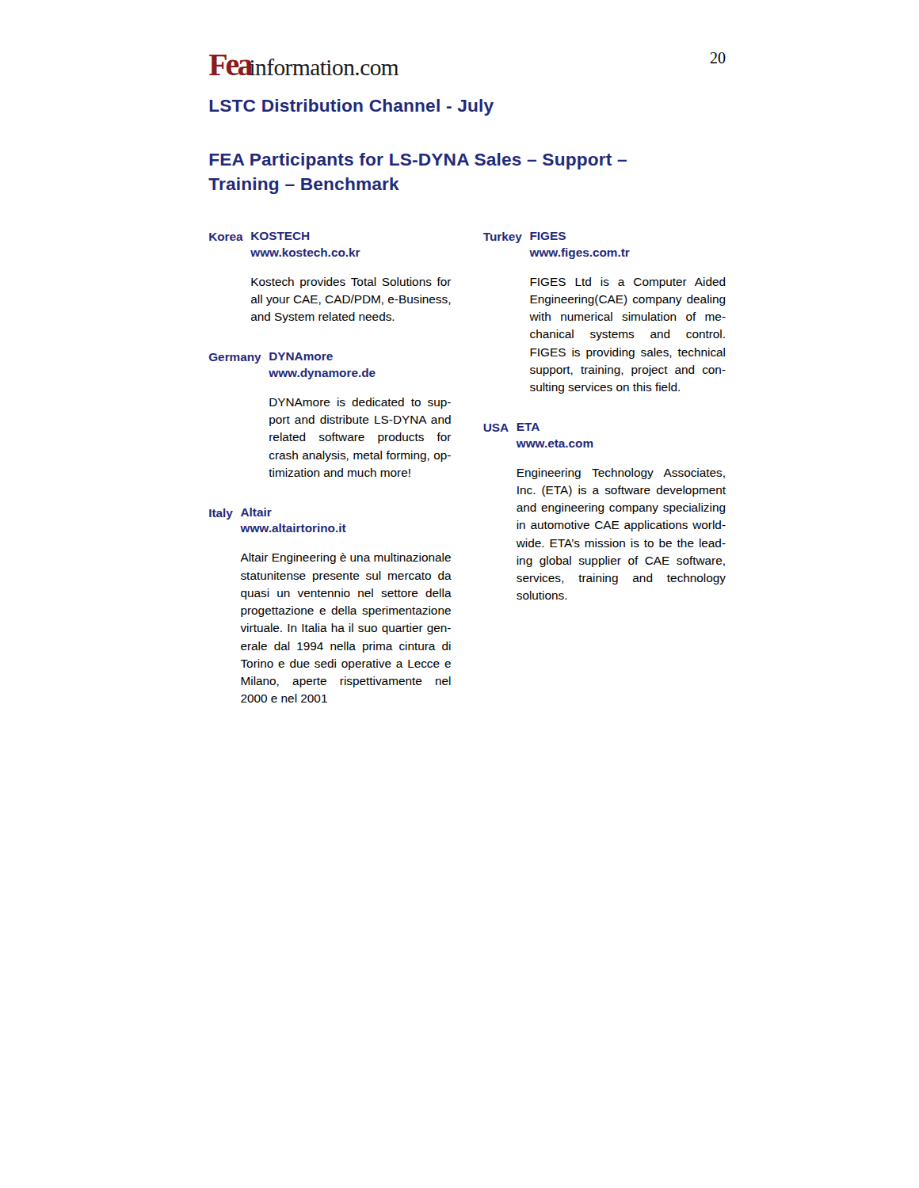Fea information.com
20
LSTC Distribution Channel - July
FEA Participants for LS-DYNA Sales – Support –
Training – Benchmark
Korea
KOSTECH
www.kostech.co.kr
Kostech provides Total Solutions for all your CAE, CAD/PDM, e-Business, and System related needs.
Germany
DYNAmore
www.dynamore.de
DYNAmore is dedicated to support and distribute LS-DYNA and related software products for crash analysis, metal forming, optimization and much more!
Italy
Altair
www.altairtorino.it
Altair Engineering è una multinazionale statunitense presente sul mercato da quasi un ventennio nel settore della progettazione e della sperimentazione virtuale. In Italia ha il suo quartier generale dal 1994 nella prima cintura di Torino e due sedi operative a Lecce e Milano, aperte rispettivamente nel 2000 e nel 2001
Turkey
FIGES
www.figes.com.tr
FIGES Ltd is a Computer Aided Engineering(CAE) company dealing with numerical simulation of mechanical systems and control. FIGES is providing sales, technical support, training, project and consulting services on this field.
USA
ETA
www.eta.com
Engineering Technology Associates, Inc. (ETA) is a software development and engineering company specializing in automotive CAE applications worldwide. ETA’s mission is to be the leading global supplier of CAE software, services, training and technology solutions.